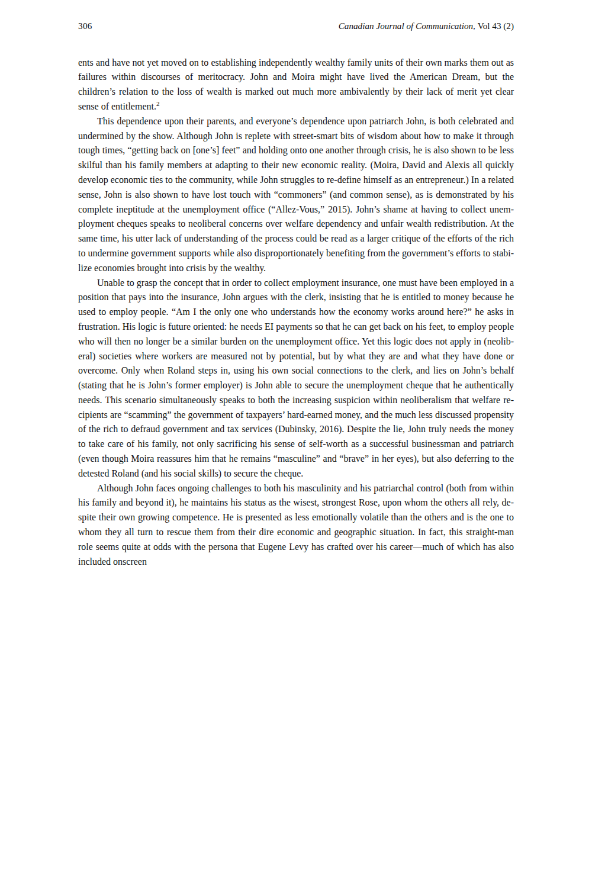306 Canadian Journal of Communication, Vol 43 (2)
ents and have not yet moved on to establishing independently wealthy family units of their own marks them out as failures within discourses of meritocracy. John and Moira might have lived the American Dream, but the children’s relation to the loss of wealth is marked out much more ambivalently by their lack of merit yet clear sense of entitlement.2
This dependence upon their parents, and everyone’s dependence upon patriarch John, is both celebrated and undermined by the show. Although John is replete with street-smart bits of wisdom about how to make it through tough times, “getting back on [one’s] feet” and holding onto one another through crisis, he is also shown to be less skilful than his family members at adapting to their new economic reality. (Moira, David and Alexis all quickly develop economic ties to the community, while John struggles to re-define himself as an entrepreneur.) In a related sense, John is also shown to have lost touch with “commoners” (and common sense), as is demonstrated by his complete ineptitude at the unemployment office (“Allez-Vous,” 2015). John’s shame at having to collect unemployment cheques speaks to neoliberal concerns over welfare dependency and unfair wealth redistribution. At the same time, his utter lack of understanding of the process could be read as a larger critique of the efforts of the rich to undermine government supports while also disproportionately benefiting from the government’s efforts to stabilize economies brought into crisis by the wealthy.
Unable to grasp the concept that in order to collect employment insurance, one must have been employed in a position that pays into the insurance, John argues with the clerk, insisting that he is entitled to money because he used to employ people. “Am I the only one who understands how the economy works around here?” he asks in frustration. His logic is future oriented: he needs EI payments so that he can get back on his feet, to employ people who will then no longer be a similar burden on the unemployment office. Yet this logic does not apply in (neoliberal) societies where workers are measured not by potential, but by what they are and what they have done or overcome. Only when Roland steps in, using his own social connections to the clerk, and lies on John’s behalf (stating that he is John’s former employer) is John able to secure the unemployment cheque that he authentically needs. This scenario simultaneously speaks to both the increasing suspicion within neoliberalism that welfare recipients are “scamming” the government of taxpayers’ hard-earned money, and the much less discussed propensity of the rich to defraud government and tax services (Dubinsky, 2016). Despite the lie, John truly needs the money to take care of his family, not only sacrificing his sense of self-worth as a successful businessman and patriarch (even though Moira reassures him that he remains “masculine” and “brave” in her eyes), but also deferring to the detested Roland (and his social skills) to secure the cheque.
Although John faces ongoing challenges to both his masculinity and his patriarchal control (both from within his family and beyond it), he maintains his status as the wisest, strongest Rose, upon whom the others all rely, despite their own growing competence. He is presented as less emotionally volatile than the others and is the one to whom they all turn to rescue them from their dire economic and geographic situation. In fact, this straight-man role seems quite at odds with the persona that Eugene Levy has crafted over his career—much of which has also included onscreen